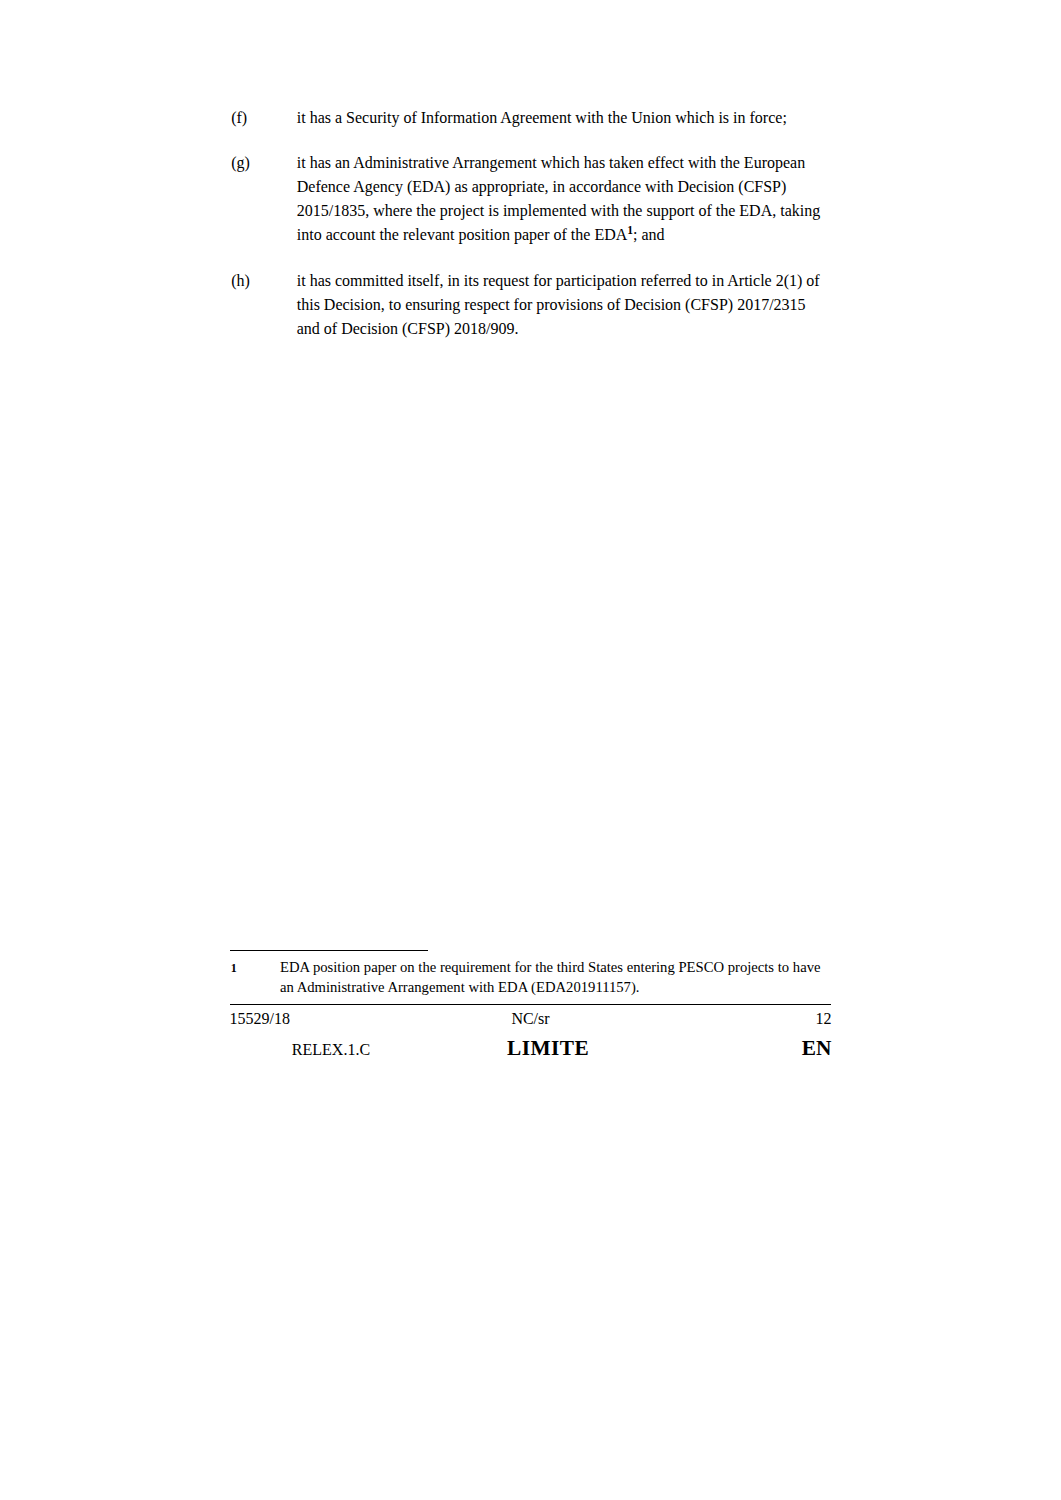(f)
it has a Security of Information Agreement with the Union which is in force;
(g)
it has an Administrative Arrangement which has taken effect with the European Defence Agency (EDA) as appropriate, in accordance with Decision (CFSP) 2015/1835, where the project is implemented with the support of the EDA, taking into account the relevant position paper of the EDA1; and
(h)
it has committed itself, in its request for participation referred to in Article 2(1) of this Decision, to ensuring respect for provisions of Decision (CFSP) 2017/2315 and of Decision (CFSP) 2018/909.
1
EDA position paper on the requirement for the third States entering PESCO projects to have an Administrative Arrangement with EDA (EDA201911157).
15529/18
NC/sr
12
RELEX.1.C
LIMITE
EN